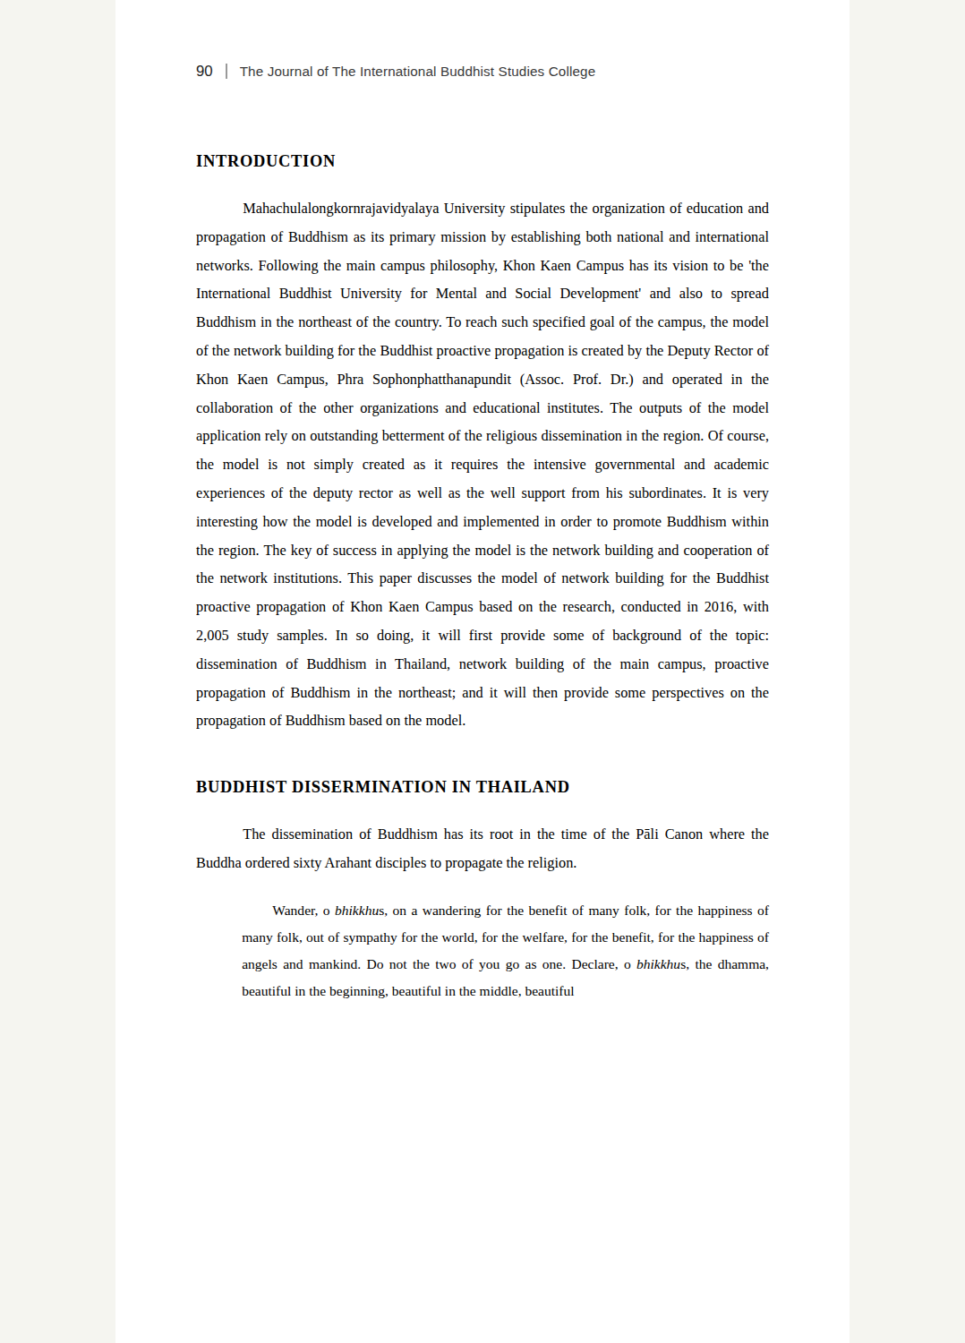90 The Journal of The International Buddhist Studies College
INTRODUCTION
Mahachulalongkornrajavidyalaya University stipulates the organization of education and propagation of Buddhism as its primary mission by establishing both national and international networks. Following the main campus philosophy, Khon Kaen Campus has its vision to be 'the International Buddhist University for Mental and Social Development' and also to spread Buddhism in the northeast of the country. To reach such specified goal of the campus, the model of the network building for the Buddhist proactive propagation is created by the Deputy Rector of Khon Kaen Campus, Phra Sophonphatthanapundit (Assoc. Prof. Dr.) and operated in the collaboration of the other organizations and educational institutes. The outputs of the model application rely on outstanding betterment of the religious dissemination in the region. Of course, the model is not simply created as it requires the intensive governmental and academic experiences of the deputy rector as well as the well support from his subordinates. It is very interesting how the model is developed and implemented in order to promote Buddhism within the region. The key of success in applying the model is the network building and cooperation of the network institutions. This paper discusses the model of network building for the Buddhist proactive propagation of Khon Kaen Campus based on the research, conducted in 2016, with 2,005 study samples. In so doing, it will first provide some of background of the topic: dissemination of Buddhism in Thailand, network building of the main campus, proactive propagation of Buddhism in the northeast; and it will then provide some perspectives on the propagation of Buddhism based on the model.
BUDDHIST DISSERMINATION IN THAILAND
The dissemination of Buddhism has its root in the time of the Pāli Canon where the Buddha ordered sixty Arahant disciples to propagate the religion.
Wander, o bhikkhus, on a wandering for the benefit of many folk, for the happiness of many folk, out of sympathy for the world, for the welfare, for the benefit, for the happiness of angels and mankind. Do not the two of you go as one. Declare, o bhikkhus, the dhamma, beautiful in the beginning, beautiful in the middle, beautiful